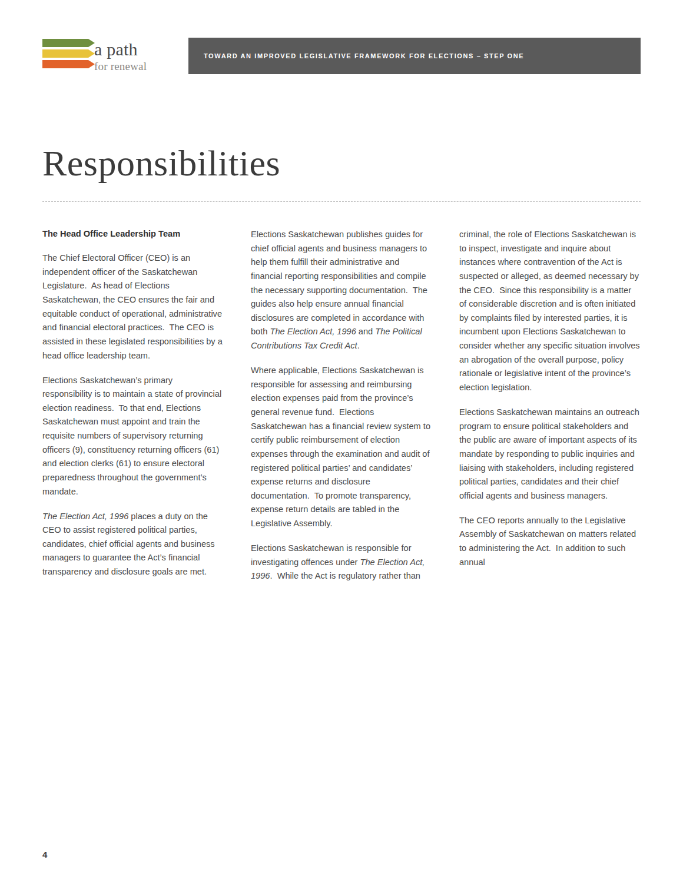a path for renewal
Toward an Improved Legislative Framework for Elections – Step One
Responsibilities
The Head Office Leadership Team
The Chief Electoral Officer (CEO) is an independent officer of the Saskatchewan Legislature. As head of Elections Saskatchewan, the CEO ensures the fair and equitable conduct of operational, administrative and financial electoral practices. The CEO is assisted in these legislated responsibilities by a head office leadership team.
Elections Saskatchewan’s primary responsibility is to maintain a state of provincial election readiness. To that end, Elections Saskatchewan must appoint and train the requisite numbers of supervisory returning officers (9), constituency returning officers (61) and election clerks (61) to ensure electoral preparedness throughout the government’s mandate.
The Election Act, 1996 places a duty on the CEO to assist registered political parties, candidates, chief official agents and business managers to guarantee the Act’s financial transparency and disclosure goals are met. Elections Saskatchewan publishes guides for chief official agents and business managers to help them fulfill their administrative and financial reporting responsibilities and compile the necessary supporting documentation. The guides also help ensure annual financial disclosures are completed in accordance with both The Election Act, 1996 and The Political Contributions Tax Credit Act.
Where applicable, Elections Saskatchewan is responsible for assessing and reimbursing election expenses paid from the province’s general revenue fund. Elections Saskatchewan has a financial review system to certify public reimbursement of election expenses through the examination and audit of registered political parties’ and candidates’ expense returns and disclosure documentation. To promote transparency, expense return details are tabled in the Legislative Assembly.
Elections Saskatchewan is responsible for investigating offences under The Election Act, 1996. While the Act is regulatory rather than criminal, the role of Elections Saskatchewan is to inspect, investigate and inquire about instances where contravention of the Act is suspected or alleged, as deemed necessary by the CEO. Since this responsibility is a matter of considerable discretion and is often initiated by complaints filed by interested parties, it is incumbent upon Elections Saskatchewan to consider whether any specific situation involves an abrogation of the overall purpose, policy rationale or legislative intent of the province’s election legislation.
Elections Saskatchewan maintains an outreach program to ensure political stakeholders and the public are aware of important aspects of its mandate by responding to public inquiries and liaising with stakeholders, including registered political parties, candidates and their chief official agents and business managers.
The CEO reports annually to the Legislative Assembly of Saskatchewan on matters related to administering the Act. In addition to such annual
4